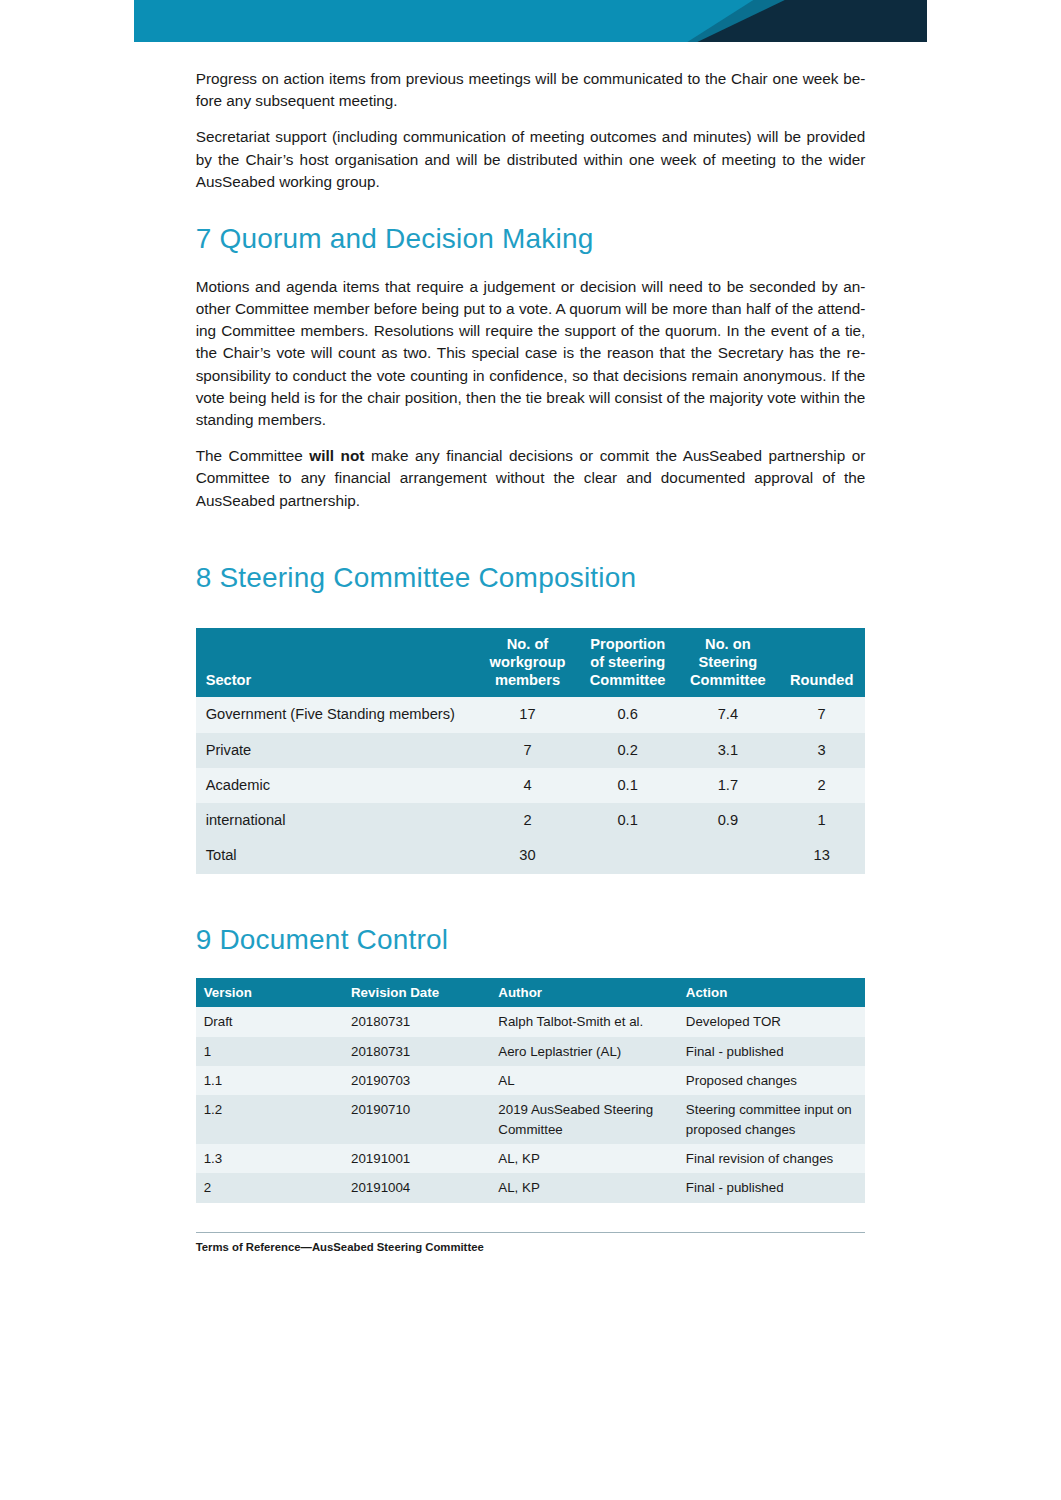Progress on action items from previous meetings will be communicated to the Chair one week before any subsequent meeting.
Secretariat support (including communication of meeting outcomes and minutes) will be provided by the Chair’s host organisation and will be distributed within one week of meeting to the wider AusSeabed working group.
7 Quorum and Decision Making
Motions and agenda items that require a judgement or decision will need to be seconded by another Committee member before being put to a vote. A quorum will be more than half of the attending Committee members. Resolutions will require the support of the quorum. In the event of a tie, the Chair’s vote will count as two. This special case is the reason that the Secretary has the responsibility to conduct the vote counting in confidence, so that decisions remain anonymous. If the vote being held is for the chair position, then the tie break will consist of the majority vote within the standing members.
The Committee will not make any financial decisions or commit the AusSeabed partnership or Committee to any financial arrangement without the clear and documented approval of the AusSeabed partnership.
8 Steering Committee Composition
| Sector | No. of workgroup members | Proportion of steering Committee | No. on Steering Committee | Rounded |
| --- | --- | --- | --- | --- |
| Government (Five Standing members) | 17 | 0.6 | 7.4 | 7 |
| Private | 7 | 0.2 | 3.1 | 3 |
| Academic | 4 | 0.1 | 1.7 | 2 |
| international | 2 | 0.1 | 0.9 | 1 |
| Total | 30 | | | 13 |
9 Document Control
| Version | Revision Date | Author | Action |
| --- | --- | --- | --- |
| Draft | 20180731 | Ralph Talbot-Smith et al. | Developed TOR |
| 1 | 20180731 | Aero Leplastrier (AL) | Final - published |
| 1.1 | 20190703 | AL | Proposed changes |
| 1.2 | 20190710 | 2019 AusSeabed Steering Committee | Steering committee input on proposed changes |
| 1.3 | 20191001 | AL, KP | Final revision of changes |
| 2 | 20191004 | AL, KP | Final - published |
Terms of Reference—AusSeabed Steering Committee